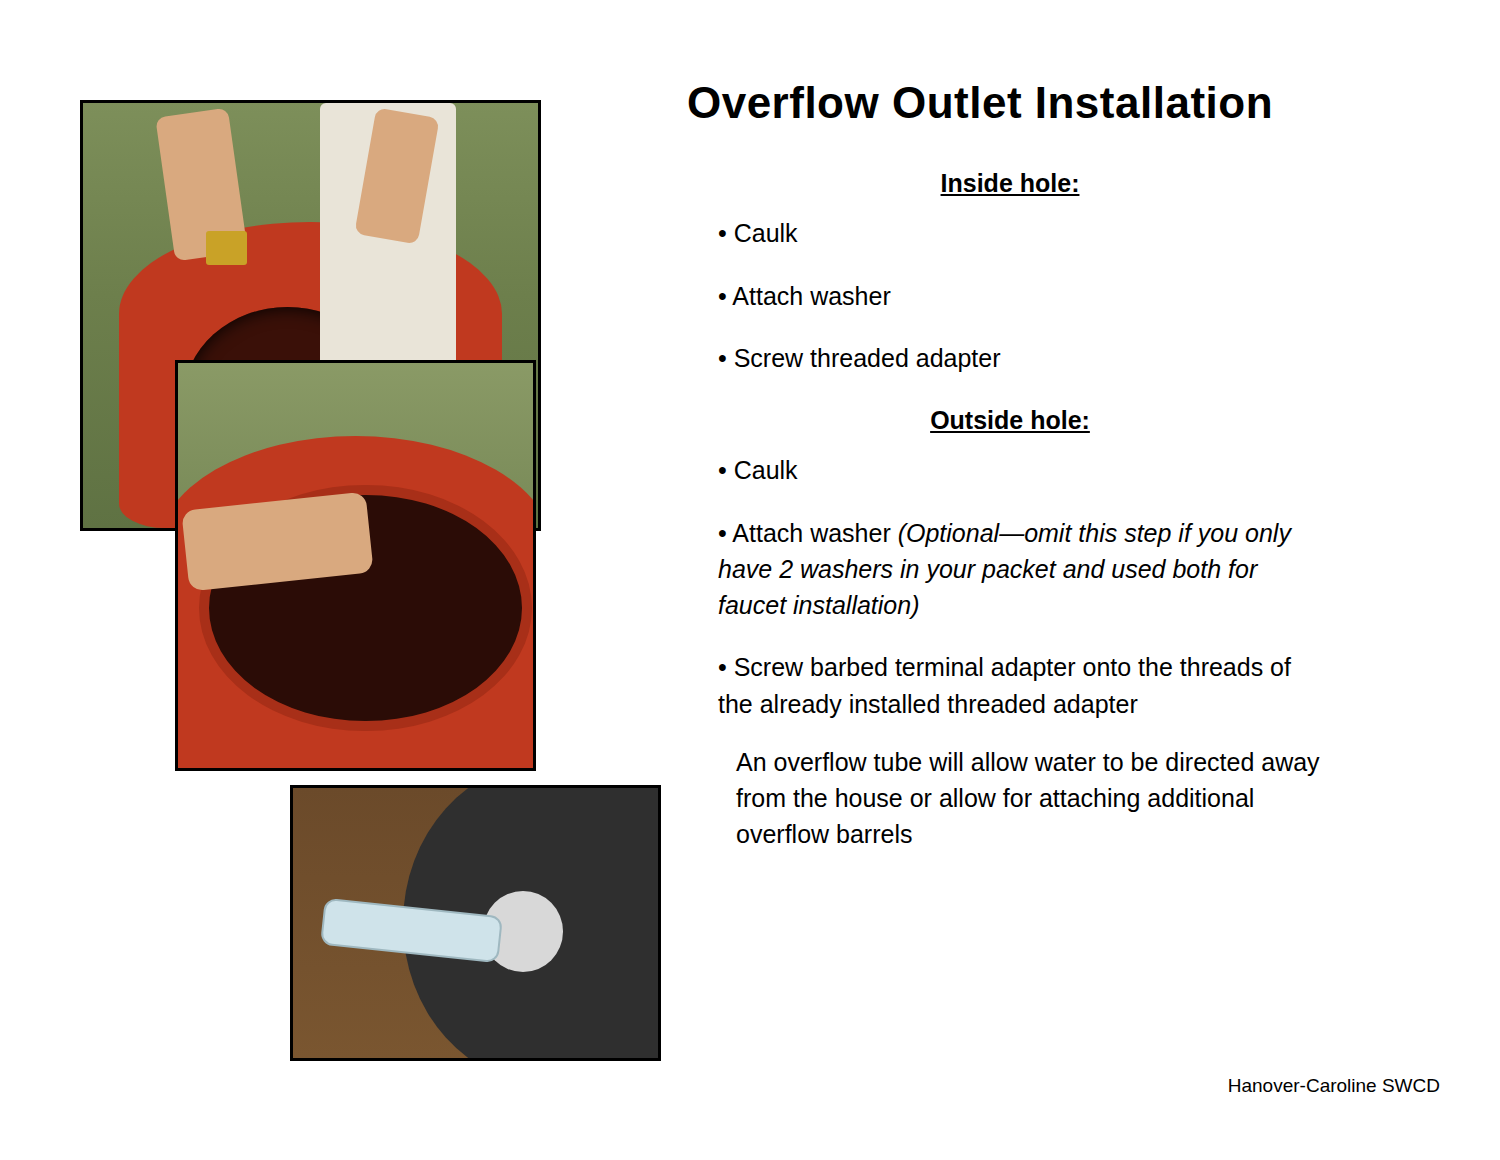Overflow Outlet Installation
Inside hole:
• Caulk
• Attach washer
• Screw threaded adapter
Outside hole:
• Caulk
• Attach washer (Optional—omit this step if you only have 2 washers in your packet and used both for faucet installation)
• Screw barbed terminal adapter onto the threads of the already installed threaded adapter
An overflow tube will allow water to be directed away from the house or allow for attaching additional overflow barrels
Hanover-Caroline SWCD